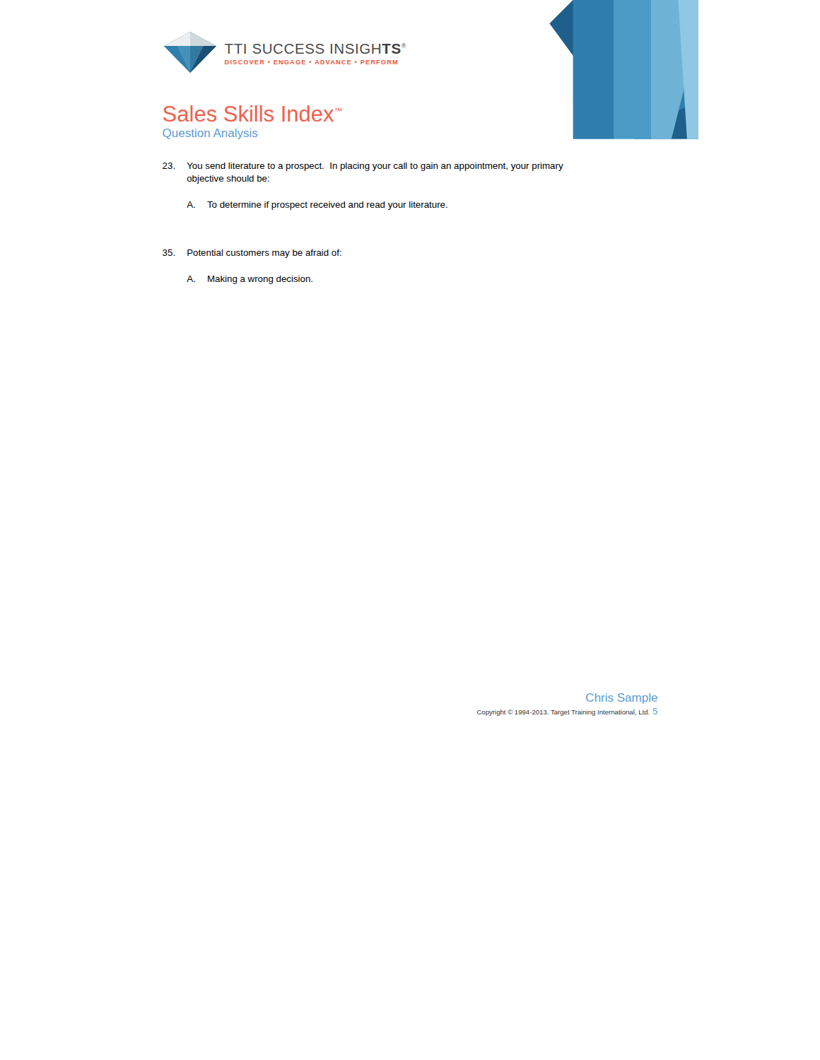TTI SUCCESS INSIGHTS®
DISCOVER • ENGAGE • ADVANCE • PERFORM
Sales Skills Index™
Question Analysis
23.
You send literature to a prospect. In placing your call to gain an appointment, your primary objective should be:
A.
To determine if prospect received and read your literature.
35.
Potential customers may be afraid of:
A.
Making a wrong decision.
Chris Sample
Copyright © 1994-2013. Target Training International, Ltd.5